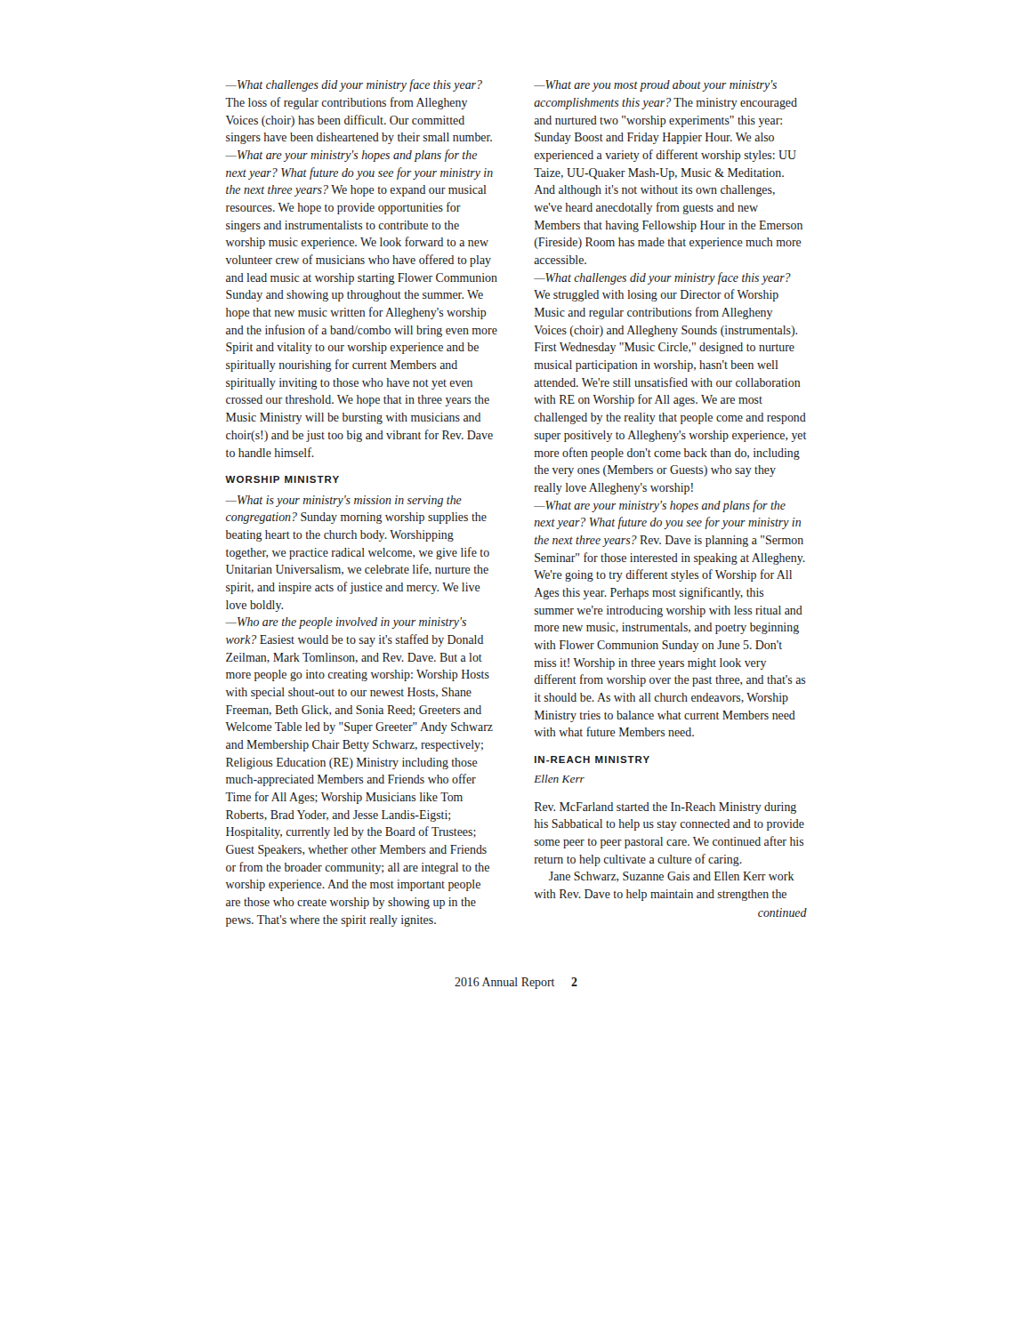—What challenges did your ministry face this year? The loss of regular contributions from Allegheny Voices (choir) has been difficult. Our committed singers have been disheartened by their small number.
—What are your ministry's hopes and plans for the next year? What future do you see for your ministry in the next three years? We hope to expand our musical resources. We hope to provide opportunities for singers and instrumentalists to contribute to the worship music experience. We look forward to a new volunteer crew of musicians who have offered to play and lead music at worship starting Flower Communion Sunday and showing up throughout the summer. We hope that new music written for Allegheny's worship and the infusion of a band/combo will bring even more Spirit and vitality to our worship experience and be spiritually nourishing for current Members and spiritually inviting to those who have not yet even crossed our threshold. We hope that in three years the Music Ministry will be bursting with musicians and choir(s!) and be just too big and vibrant for Rev. Dave to handle himself.
Worship Ministry
—What is your ministry's mission in serving the congregation? Sunday morning worship supplies the beating heart to the church body. Worshipping together, we practice radical welcome, we give life to Unitarian Universalism, we celebrate life, nurture the spirit, and inspire acts of justice and mercy. We live love boldly.
—Who are the people involved in your ministry's work? Easiest would be to say it's staffed by Donald Zeilman, Mark Tomlinson, and Rev. Dave. But a lot more people go into creating worship: Worship Hosts with special shout-out to our newest Hosts, Shane Freeman, Beth Glick, and Sonia Reed; Greeters and Welcome Table led by "Super Greeter" Andy Schwarz and Membership Chair Betty Schwarz, respectively; Religious Education (RE) Ministry including those much-appreciated Members and Friends who offer Time for All Ages; Worship Musicians like Tom Roberts, Brad Yoder, and Jesse Landis-Eigsti; Hospitality, currently led by the Board of Trustees; Guest Speakers, whether other Members and Friends or from the broader community; all are integral to the worship experience. And the most important people are those who create worship by showing up in the pews. That's where the spirit really ignites.
—What are you most proud about your ministry's accomplishments this year? The ministry encouraged and nurtured two "worship experiments" this year: Sunday Boost and Friday Happier Hour. We also experienced a variety of different worship styles: UU Taize, UU-Quaker Mash-Up, Music & Meditation. And although it's not without its own challenges, we've heard anecdotally from guests and new Members that having Fellowship Hour in the Emerson (Fireside) Room has made that experience much more accessible.
—What challenges did your ministry face this year? We struggled with losing our Director of Worship Music and regular contributions from Allegheny Voices (choir) and Allegheny Sounds (instrumentals). First Wednesday "Music Circle," designed to nurture musical participation in worship, hasn't been well attended. We're still unsatisfied with our collaboration with RE on Worship for All ages. We are most challenged by the reality that people come and respond super positively to Allegheny's worship experience, yet more often people don't come back than do, including the very ones (Members or Guests) who say they really love Allegheny's worship!
—What are your ministry's hopes and plans for the next year? What future do you see for your ministry in the next three years? Rev. Dave is planning a "Sermon Seminar" for those interested in speaking at Allegheny. We're going to try different styles of Worship for All Ages this year. Perhaps most significantly, this summer we're introducing worship with less ritual and more new music, instrumentals, and poetry beginning with Flower Communion Sunday on June 5. Don't miss it! Worship in three years might look very different from worship over the past three, and that's as it should be. As with all church endeavors, Worship Ministry tries to balance what current Members need with what future Members need.
In-Reach Ministry
Ellen Kerr
Rev. McFarland started the In-Reach Ministry during his Sabbatical to help us stay connected and to provide some peer to peer pastoral care. We continued after his return to help cultivate a culture of caring.
Jane Schwarz, Suzanne Gais and Ellen Kerr work with Rev. Dave to help maintain and strengthen the
continued
2016 Annual Report 2